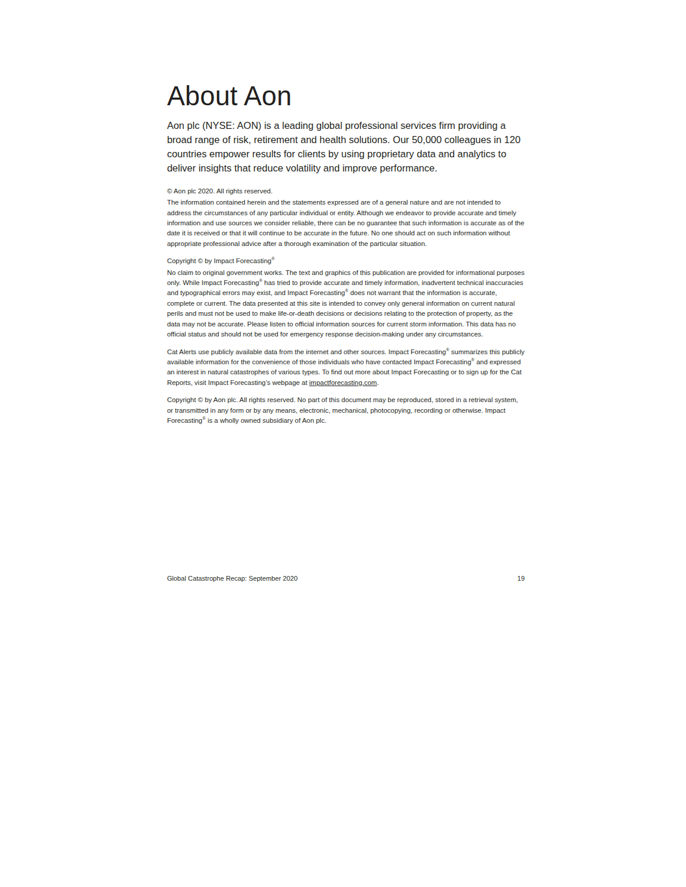About Aon
Aon plc (NYSE: AON) is a leading global professional services firm providing a broad range of risk, retirement and health solutions. Our 50,000 colleagues in 120 countries empower results for clients by using proprietary data and analytics to deliver insights that reduce volatility and improve performance.
© Aon plc 2020. All rights reserved.
The information contained herein and the statements expressed are of a general nature and are not intended to address the circumstances of any particular individual or entity. Although we endeavor to provide accurate and timely information and use sources we consider reliable, there can be no guarantee that such information is accurate as of the date it is received or that it will continue to be accurate in the future. No one should act on such information without appropriate professional advice after a thorough examination of the particular situation.
Copyright © by Impact Forecasting®
No claim to original government works. The text and graphics of this publication are provided for informational purposes only. While Impact Forecasting® has tried to provide accurate and timely information, inadvertent technical inaccuracies and typographical errors may exist, and Impact Forecasting® does not warrant that the information is accurate, complete or current. The data presented at this site is intended to convey only general information on current natural perils and must not be used to make life-or-death decisions or decisions relating to the protection of property, as the data may not be accurate. Please listen to official information sources for current storm information. This data has no official status and should not be used for emergency response decision-making under any circumstances.
Cat Alerts use publicly available data from the internet and other sources. Impact Forecasting® summarizes this publicly available information for the convenience of those individuals who have contacted Impact Forecasting® and expressed an interest in natural catastrophes of various types. To find out more about Impact Forecasting or to sign up for the Cat Reports, visit Impact Forecasting’s webpage at impactforecasting.com.
Copyright © by Aon plc. All rights reserved. No part of this document may be reproduced, stored in a retrieval system, or transmitted in any form or by any means, electronic, mechanical, photocopying, recording or otherwise. Impact Forecasting® is a wholly owned subsidiary of Aon plc.
Global Catastrophe Recap: September 2020 19